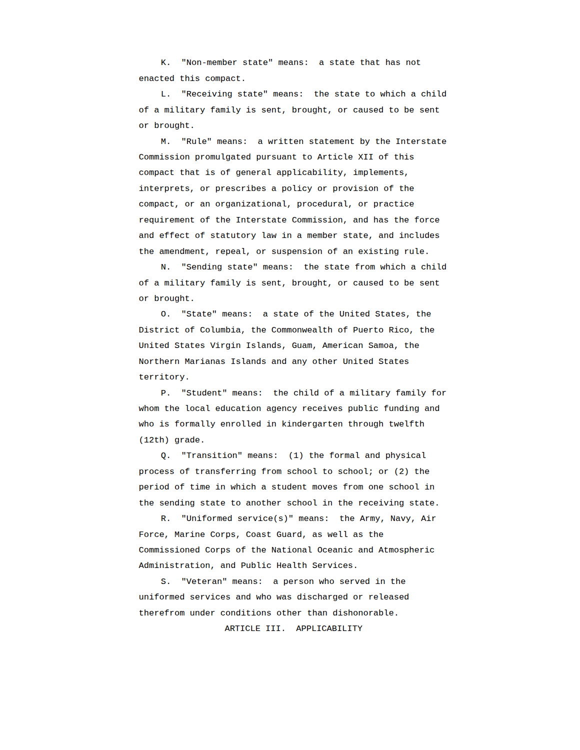K. "Non-member state" means: a state that has not enacted this compact.
L. "Receiving state" means: the state to which a child of a military family is sent, brought, or caused to be sent or brought.
M. "Rule" means: a written statement by the Interstate Commission promulgated pursuant to Article XII of this compact that is of general applicability, implements, interprets, or prescribes a policy or provision of the compact, or an organizational, procedural, or practice requirement of the Interstate Commission, and has the force and effect of statutory law in a member state, and includes the amendment, repeal, or suspension of an existing rule.
N. "Sending state" means: the state from which a child of a military family is sent, brought, or caused to be sent or brought.
O. "State" means: a state of the United States, the District of Columbia, the Commonwealth of Puerto Rico, the United States Virgin Islands, Guam, American Samoa, the Northern Marianas Islands and any other United States territory.
P. "Student" means: the child of a military family for whom the local education agency receives public funding and who is formally enrolled in kindergarten through twelfth (12th) grade.
Q. "Transition" means: (1) the formal and physical process of transferring from school to school; or (2) the period of time in which a student moves from one school in the sending state to another school in the receiving state.
R. "Uniformed service(s)" means: the Army, Navy, Air Force, Marine Corps, Coast Guard, as well as the Commissioned Corps of the National Oceanic and Atmospheric Administration, and Public Health Services.
S. "Veteran" means: a person who served in the uniformed services and who was discharged or released therefrom under conditions other than dishonorable.
ARTICLE III. APPLICABILITY